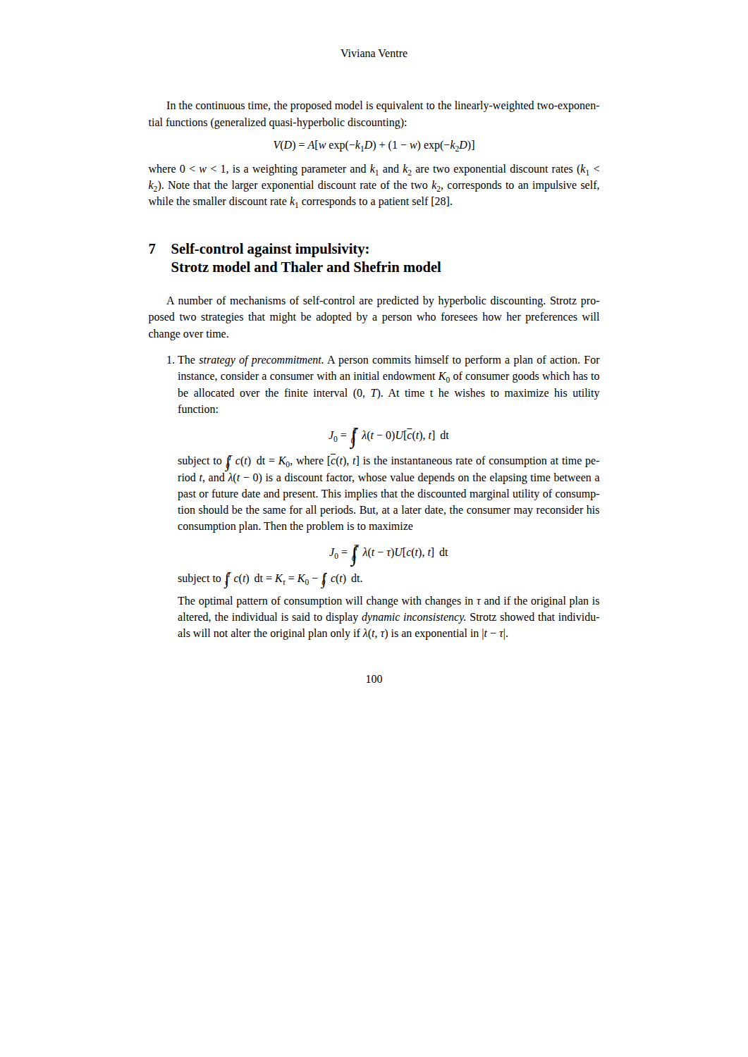Viviana Ventre
In the continuous time, the proposed model is equivalent to the linearly-weighted two-exponential functions (generalized quasi-hyperbolic discounting):
V(D) = A[w exp(−k1D) + (1 − w) exp(−k2D)]
where 0 < w < 1, is a weighting parameter and k1 and k2 are two exponential discount rates (k1 < k2). Note that the larger exponential discount rate of the two k2, corresponds to an impulsive self, while the smaller discount rate k1 corresponds to a patient self [28].
7 Self-control against impulsivity:
Strotz model and Thaler and Shefrin model
A number of mechanisms of self-control are predicted by hyperbolic discounting. Strotz proposed two strategies that might be adopted by a person who foresees how her preferences will change over time.
The strategy of precommitment. A person commits himself to perform a plan of action. For instance, consider a consumer with an initial endowment K0 of consumer goods which has to be allocated over the finite interval (0, T). At time t he wishes to maximize his utility function:
J0 = ∫T 0 λ(t − 0)U[c(t), t] dt
subject to ∫T 0 c(t) dt = K0, where [c(t), t] is the instantaneous rate of consumption at time period t, and λ(t − 0) is a discount factor, whose value depends on the elapsing time between a past or future date and present. This implies that the discounted marginal utility of consumption should be the same for all periods. But, at a later date, the consumer may reconsider his consumption plan. Then the problem is to maximize
J0 = ∫T 0 λ(t − τ)U[c(t), t] dt
subject to ∫Tτ c(t) dt = Kτ = K0 − ∫τ 0 c(t) dt.
The optimal pattern of consumption will change with changes in τ and if the original plan is altered, the individual is said to display dynamic inconsistency. Strotz showed that individuals will not alter the original plan only if λ(t, τ) is an exponential in |t − τ|.
100